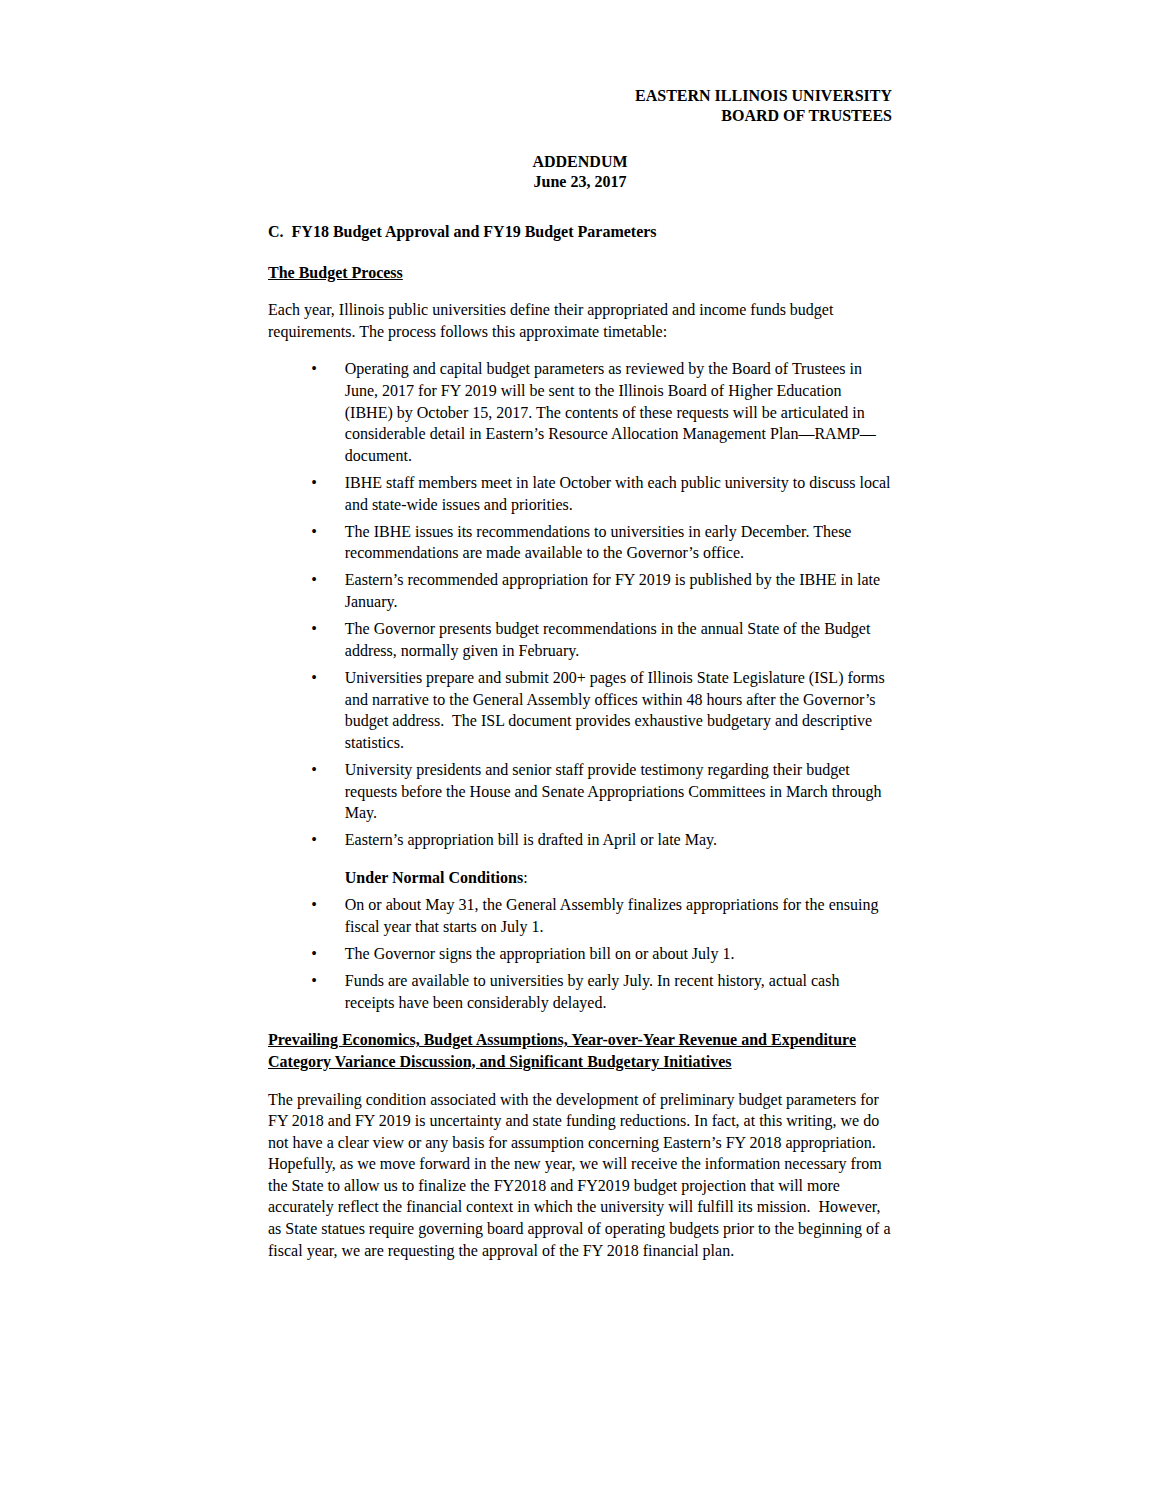EASTERN ILLINOIS UNIVERSITY
BOARD OF TRUSTEES
ADDENDUM
June 23, 2017
C. FY18 Budget Approval and FY19 Budget Parameters
The Budget Process
Each year, Illinois public universities define their appropriated and income funds budget requirements. The process follows this approximate timetable:
Operating and capital budget parameters as reviewed by the Board of Trustees in June, 2017 for FY 2019 will be sent to the Illinois Board of Higher Education (IBHE) by October 15, 2017. The contents of these requests will be articulated in considerable detail in Eastern’s Resource Allocation Management Plan—RAMP—document.
IBHE staff members meet in late October with each public university to discuss local and state-wide issues and priorities.
The IBHE issues its recommendations to universities in early December. These recommendations are made available to the Governor’s office.
Eastern’s recommended appropriation for FY 2019 is published by the IBHE in late January.
The Governor presents budget recommendations in the annual State of the Budget address, normally given in February.
Universities prepare and submit 200+ pages of Illinois State Legislature (ISL) forms and narrative to the General Assembly offices within 48 hours after the Governor’s budget address. The ISL document provides exhaustive budgetary and descriptive statistics.
University presidents and senior staff provide testimony regarding their budget requests before the House and Senate Appropriations Committees in March through May.
Eastern’s appropriation bill is drafted in April or late May.
Under Normal Conditions:
On or about May 31, the General Assembly finalizes appropriations for the ensuing fiscal year that starts on July 1.
The Governor signs the appropriation bill on or about July 1.
Funds are available to universities by early July. In recent history, actual cash receipts have been considerably delayed.
Prevailing Economics, Budget Assumptions, Year-over-Year Revenue and Expenditure Category Variance Discussion, and Significant Budgetary Initiatives
The prevailing condition associated with the development of preliminary budget parameters for FY 2018 and FY 2019 is uncertainty and state funding reductions. In fact, at this writing, we do not have a clear view or any basis for assumption concerning Eastern’s FY 2018 appropriation. Hopefully, as we move forward in the new year, we will receive the information necessary from the State to allow us to finalize the FY2018 and FY2019 budget projection that will more accurately reflect the financial context in which the university will fulfill its mission. However, as State statues require governing board approval of operating budgets prior to the beginning of a fiscal year, we are requesting the approval of the FY 2018 financial plan.